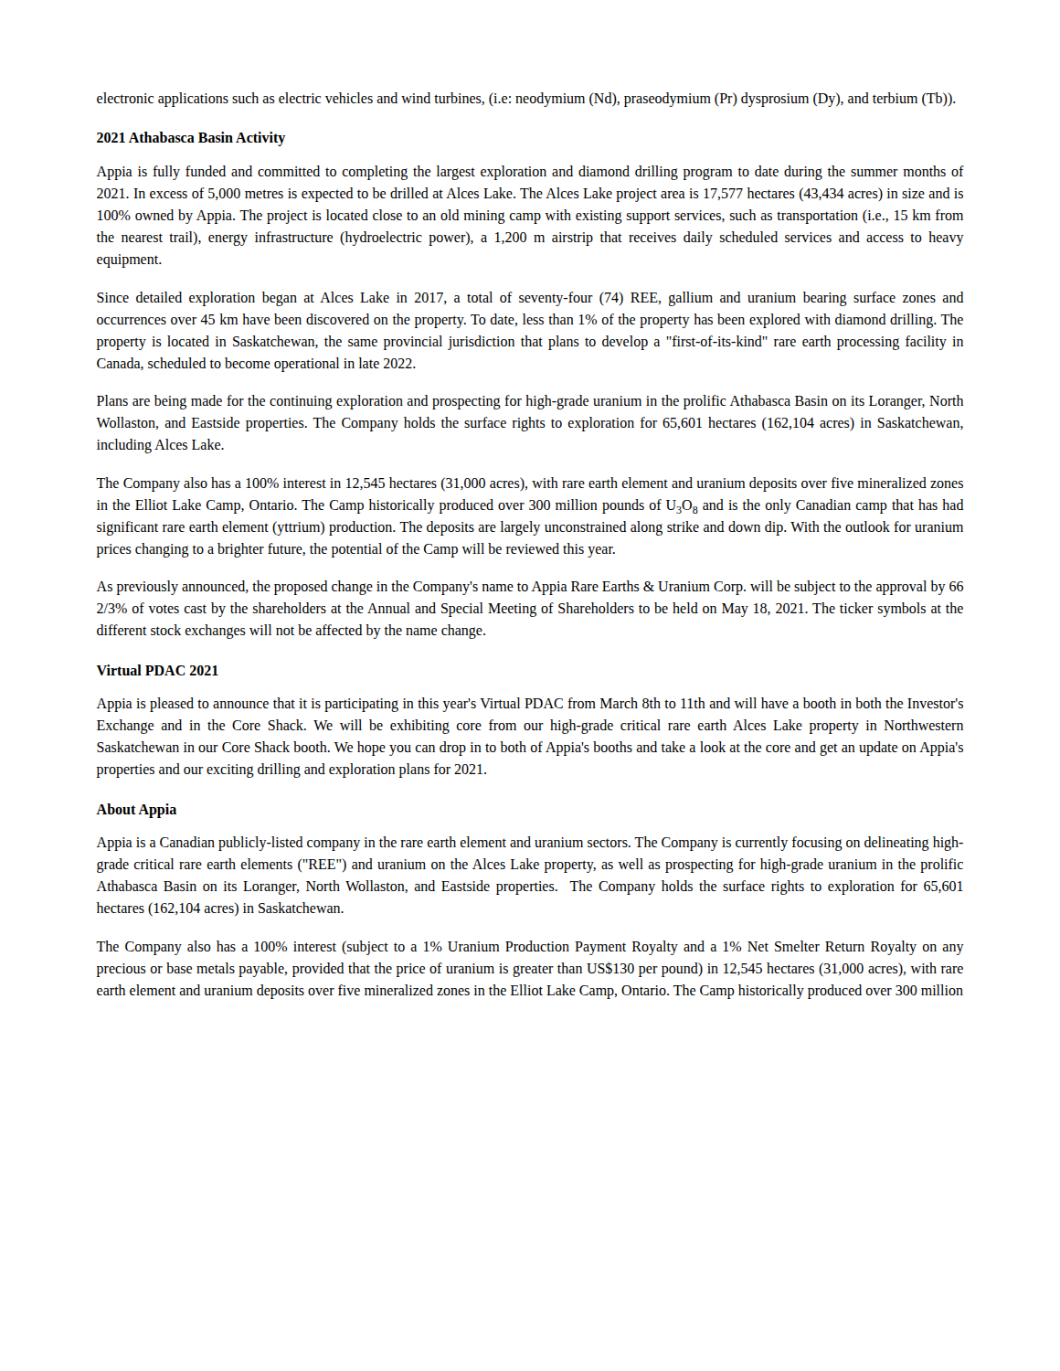electronic applications such as electric vehicles and wind turbines, (i.e: neodymium (Nd), praseodymium (Pr) dysprosium (Dy), and terbium (Tb)).
2021 Athabasca Basin Activity
Appia is fully funded and committed to completing the largest exploration and diamond drilling program to date during the summer months of 2021. In excess of 5,000 metres is expected to be drilled at Alces Lake. The Alces Lake project area is 17,577 hectares (43,434 acres) in size and is 100% owned by Appia. The project is located close to an old mining camp with existing support services, such as transportation (i.e., 15 km from the nearest trail), energy infrastructure (hydroelectric power), a 1,200 m airstrip that receives daily scheduled services and access to heavy equipment.
Since detailed exploration began at Alces Lake in 2017, a total of seventy-four (74) REE, gallium and uranium bearing surface zones and occurrences over 45 km have been discovered on the property. To date, less than 1% of the property has been explored with diamond drilling. The property is located in Saskatchewan, the same provincial jurisdiction that plans to develop a "first-of-its-kind" rare earth processing facility in Canada, scheduled to become operational in late 2022.
Plans are being made for the continuing exploration and prospecting for high-grade uranium in the prolific Athabasca Basin on its Loranger, North Wollaston, and Eastside properties. The Company holds the surface rights to exploration for 65,601 hectares (162,104 acres) in Saskatchewan, including Alces Lake.
The Company also has a 100% interest in 12,545 hectares (31,000 acres), with rare earth element and uranium deposits over five mineralized zones in the Elliot Lake Camp, Ontario. The Camp historically produced over 300 million pounds of U3O8 and is the only Canadian camp that has had significant rare earth element (yttrium) production. The deposits are largely unconstrained along strike and down dip. With the outlook for uranium prices changing to a brighter future, the potential of the Camp will be reviewed this year.
As previously announced, the proposed change in the Company's name to Appia Rare Earths & Uranium Corp. will be subject to the approval by 66 2/3% of votes cast by the shareholders at the Annual and Special Meeting of Shareholders to be held on May 18, 2021. The ticker symbols at the different stock exchanges will not be affected by the name change.
Virtual PDAC 2021
Appia is pleased to announce that it is participating in this year's Virtual PDAC from March 8th to 11th and will have a booth in both the Investor's Exchange and in the Core Shack. We will be exhibiting core from our high-grade critical rare earth Alces Lake property in Northwestern Saskatchewan in our Core Shack booth. We hope you can drop in to both of Appia's booths and take a look at the core and get an update on Appia's properties and our exciting drilling and exploration plans for 2021.
About Appia
Appia is a Canadian publicly-listed company in the rare earth element and uranium sectors. The Company is currently focusing on delineating high-grade critical rare earth elements ("REE") and uranium on the Alces Lake property, as well as prospecting for high-grade uranium in the prolific Athabasca Basin on its Loranger, North Wollaston, and Eastside properties. The Company holds the surface rights to exploration for 65,601 hectares (162,104 acres) in Saskatchewan.
The Company also has a 100% interest (subject to a 1% Uranium Production Payment Royalty and a 1% Net Smelter Return Royalty on any precious or base metals payable, provided that the price of uranium is greater than US$130 per pound) in 12,545 hectares (31,000 acres), with rare earth element and uranium deposits over five mineralized zones in the Elliot Lake Camp, Ontario. The Camp historically produced over 300 million